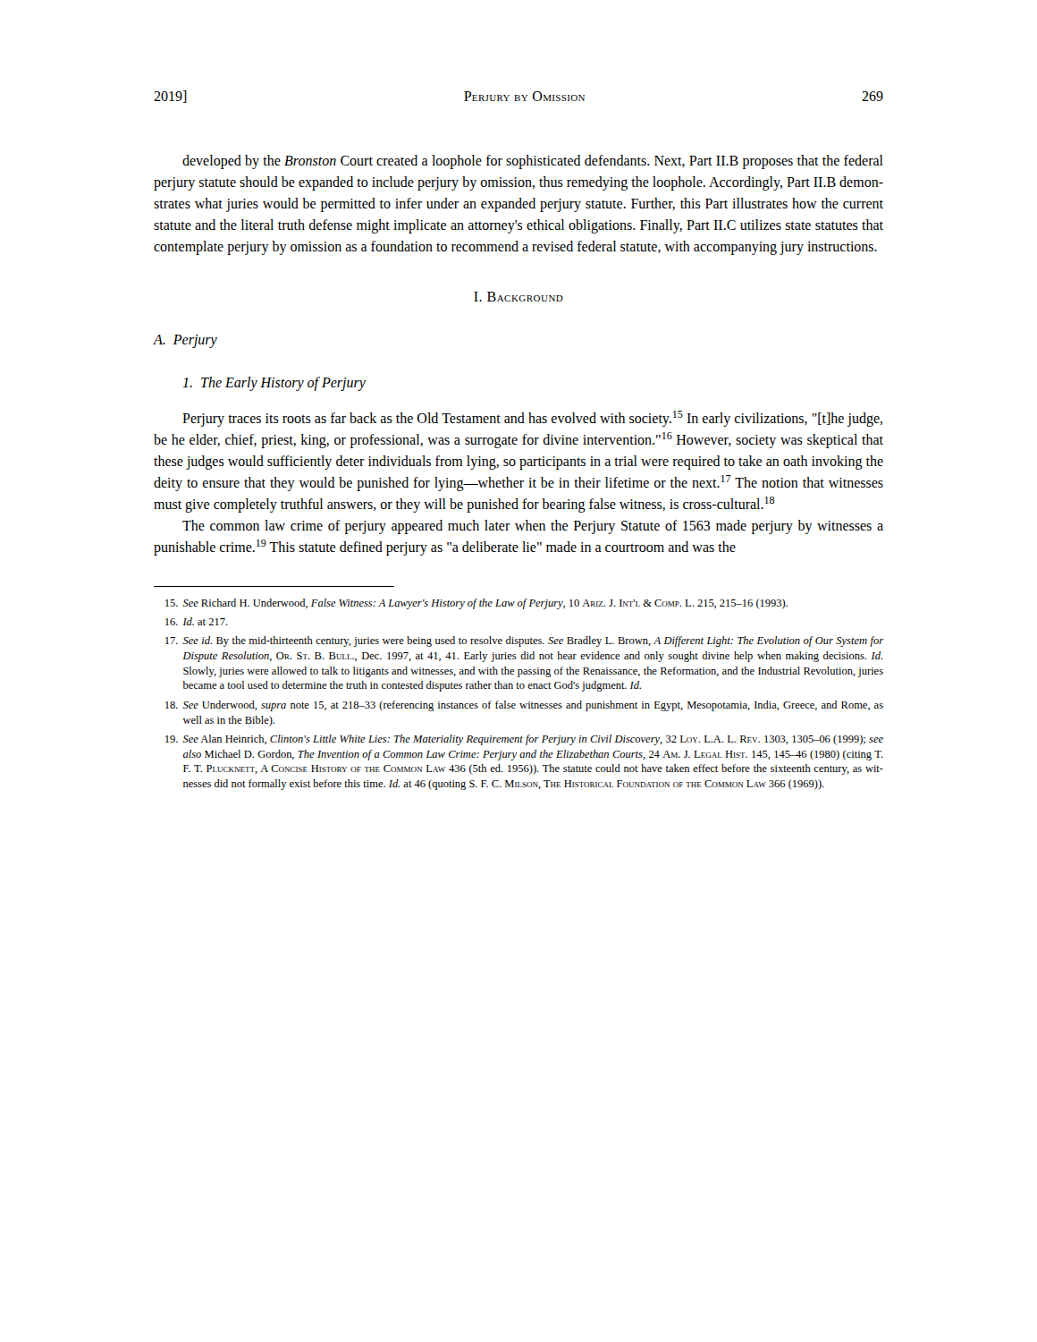2019] Perjury by Omission 269
developed by the Bronston Court created a loophole for sophisticated defendants. Next, Part II.B proposes that the federal perjury statute should be expanded to include perjury by omission, thus remedying the loophole. Accordingly, Part II.B demonstrates what juries would be permitted to infer under an expanded perjury statute. Further, this Part illustrates how the current statute and the literal truth defense might implicate an attorney's ethical obligations. Finally, Part II.C utilizes state statutes that contemplate perjury by omission as a foundation to recommend a revised federal statute, with accompanying jury instructions.
I. Background
A. Perjury
1. The Early History of Perjury
Perjury traces its roots as far back as the Old Testament and has evolved with society.15 In early civilizations, "[t]he judge, be he elder, chief, priest, king, or professional, was a surrogate for divine intervention."16 However, society was skeptical that these judges would sufficiently deter individuals from lying, so participants in a trial were required to take an oath invoking the deity to ensure that they would be punished for lying—whether it be in their lifetime or the next.17 The notion that witnesses must give completely truthful answers, or they will be punished for bearing false witness, is cross-cultural.18
The common law crime of perjury appeared much later when the Perjury Statute of 1563 made perjury by witnesses a punishable crime.19 This statute defined perjury as "a deliberate lie" made in a courtroom and was the
15. See Richard H. Underwood, False Witness: A Lawyer's History of the Law of Perjury, 10 Ariz. J. Int'l & Comp. L. 215, 215–16 (1993).
16. Id. at 217.
17. See id. By the mid-thirteenth century, juries were being used to resolve disputes. See Bradley L. Brown, A Different Light: The Evolution of Our System for Dispute Resolution, Or. St. B. Bull., Dec. 1997, at 41, 41. Early juries did not hear evidence and only sought divine help when making decisions. Id. Slowly, juries were allowed to talk to litigants and witnesses, and with the passing of the Renaissance, the Reformation, and the Industrial Revolution, juries became a tool used to determine the truth in contested disputes rather than to enact God's judgment. Id.
18. See Underwood, supra note 15, at 218–33 (referencing instances of false witnesses and punishment in Egypt, Mesopotamia, India, Greece, and Rome, as well as in the Bible).
19. See Alan Heinrich, Clinton's Little White Lies: The Materiality Requirement for Perjury in Civil Discovery, 32 Loy. L.A. L. Rev. 1303, 1305–06 (1999); see also Michael D. Gordon, The Invention of a Common Law Crime: Perjury and the Elizabethan Courts, 24 Am. J. Legal Hist. 145, 145–46 (1980) (citing T. F. T. Plucknett, A Concise History of the Common Law 436 (5th ed. 1956)). The statute could not have taken effect before the sixteenth century, as witnesses did not formally exist before this time. Id. at 46 (quoting S. F. C. Milson, The Historical Foundation of the Common Law 366 (1969)).